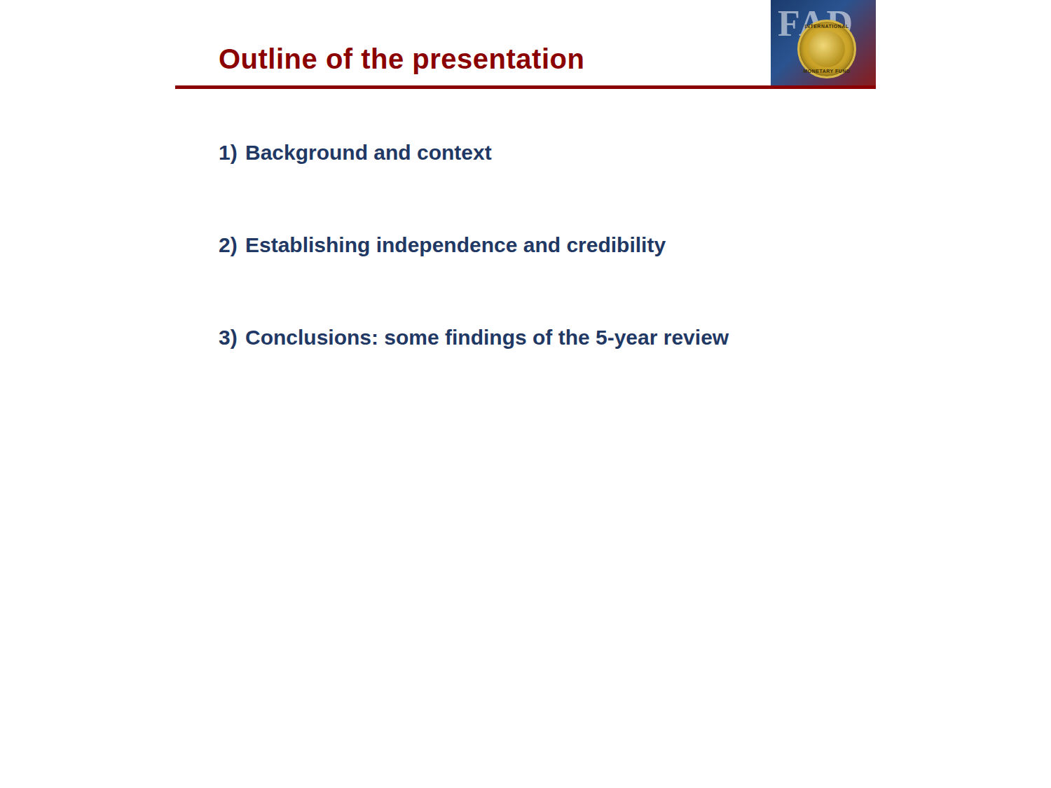FAD
INTERNATIONAL
MONETARY FUND
Outline of the presentation
Background and context
Establishing independence and credibility
Conclusions: some findings of the 5-year review